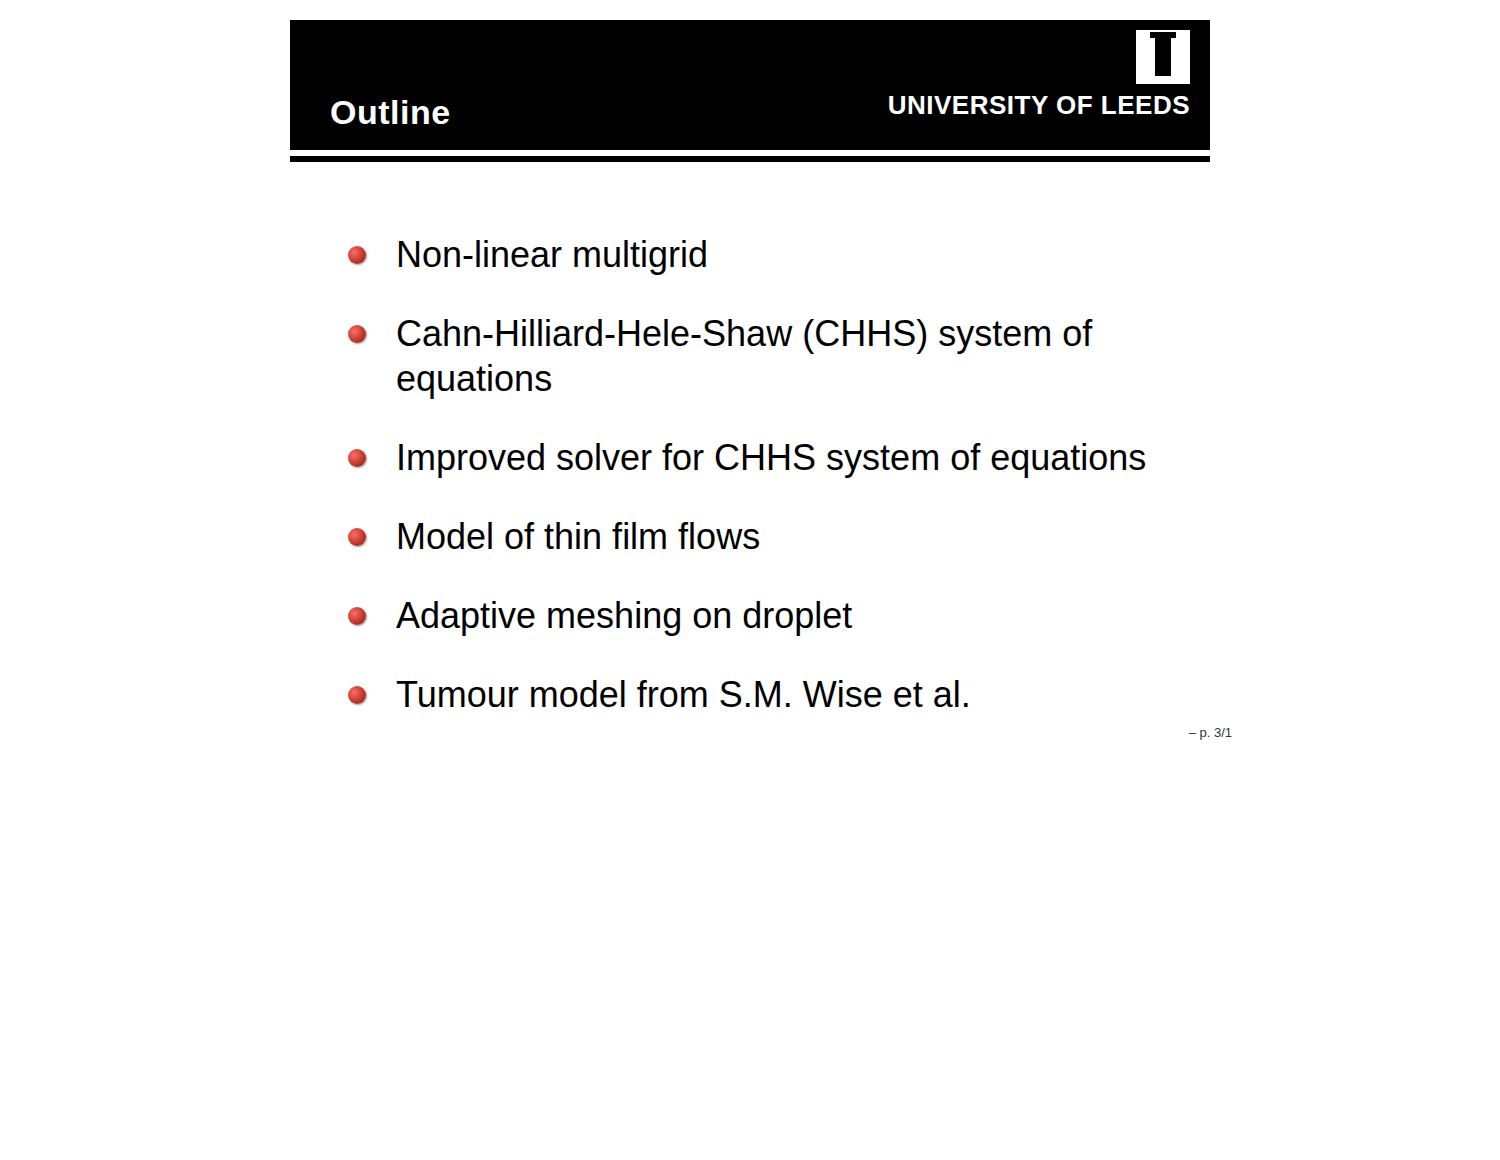Outline
UNIVERSITY OF LEEDS
Non-linear multigrid
Cahn-Hilliard-Hele-Shaw (CHHS) system of equations
Improved solver for CHHS system of equations
Model of thin film flows
Adaptive meshing on droplet
Tumour model from S.M. Wise et al.
Future plan
– p. 3/1